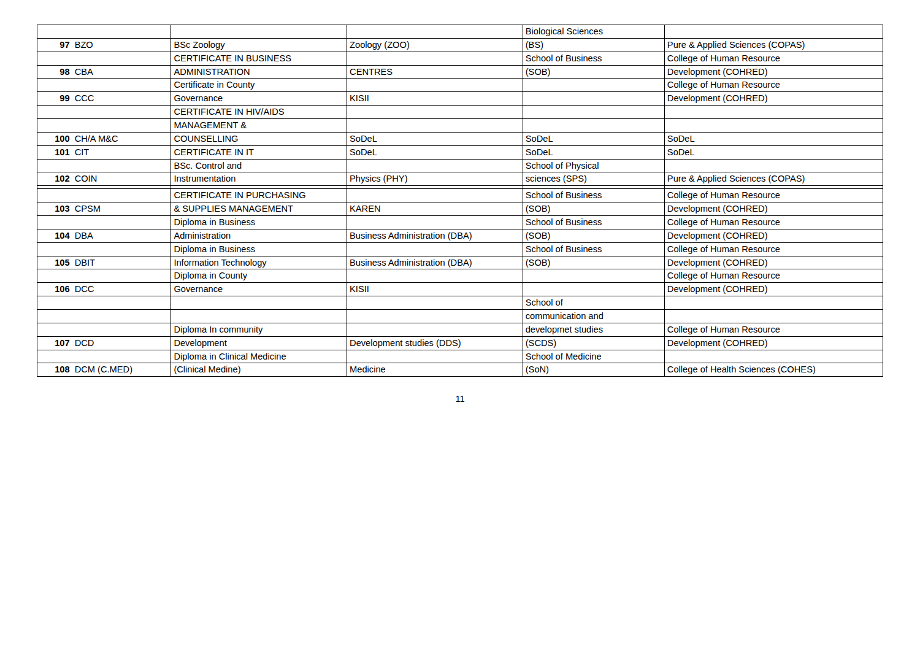| | | | | Biological Sciences | |
| 97 | BZO | BSc Zoology | Zoology (ZOO) | (BS) | Pure & Applied Sciences (COPAS) |
| | | CERTIFICATE IN BUSINESS | | School of Business | College of Human Resource |
| 98 | CBA | ADMINISTRATION | CENTRES | (SOB) | Development (COHRED) |
| | | Certificate in County | | | College of Human Resource |
| 99 | CCC | Governance | KISII | | Development (COHRED) |
| | | CERTIFICATE IN HIV/AIDS | | | |
| | | MANAGEMENT & | | | |
| 100 | CH/A M&C | COUNSELLING | SoDeL | SoDeL | SoDeL |
| 101 | CIT | CERTIFICATE IN IT | SoDeL | SoDeL | SoDeL |
| | | BSc. Control and | | School of Physical | |
| 102 | COIN | Instrumentation | Physics (PHY) | sciences (SPS) | Pure & Applied Sciences (COPAS) |
| | | CERTIFICATE IN PURCHASING | | School of Business | College of Human Resource |
| 103 | CPSM | & SUPPLIES MANAGEMENT | KAREN | (SOB) | Development (COHRED) |
| | | Diploma in Business | | School of Business | College of Human Resource |
| 104 | DBA | Administration | Business Administration (DBA) | (SOB) | Development (COHRED) |
| | | Diploma in Business | | School of Business | College of Human Resource |
| 105 | DBIT | Information Technology | Business Administration (DBA) | (SOB) | Development (COHRED) |
| | | Diploma in County | | | College of Human Resource |
| 106 | DCC | Governance | KISII | | Development (COHRED) |
| | | | | School of | |
| | | | | communication and | |
| | | Diploma In community | | developmet studies | College of Human Resource |
| 107 | DCD | Development | Development studies (DDS) | (SCDS) | Development (COHRED) |
| | | Diploma in Clinical Medicine | | School of Medicine | |
| 108 | DCM (C.MED) | (Clinical Medine) | Medicine | (SoN) | College of Health Sciences (COHES) |
11